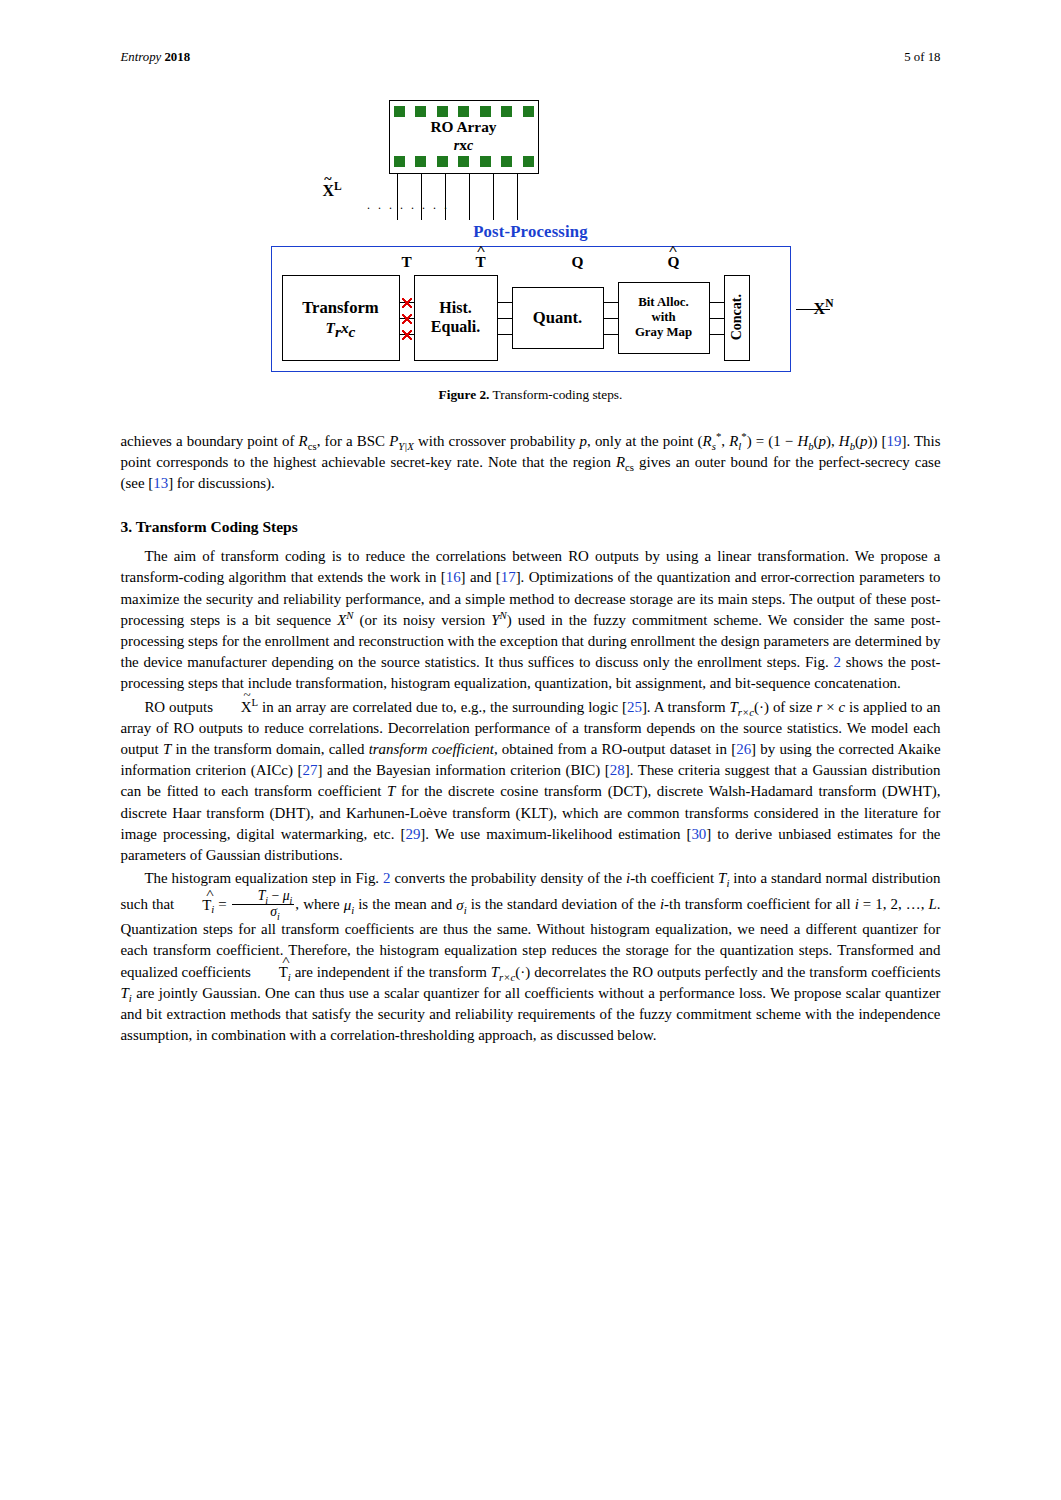Entropy 2018 5 of 18
RO Array
rxc
XL · · · · · · · ·
Post-Processing
T T Q Q
Transform
Trxc
Hist.
Equali.
Quant.
Bit Alloc.
with
Gray Map
Concat.
XN
Figure 2. Transform-coding steps.
achieves a boundary point of Rcs, for a BSC PY|X with crossover probability p, only at the point (Rs*, Rl*) = (1 − Hb(p), Hb(p)) [19]. This point corresponds to the highest achievable secret-key rate. Note that the region Rcs gives an outer bound for the perfect-secrecy case (see [13] for discussions).
3. Transform Coding Steps
The aim of transform coding is to reduce the correlations between RO outputs by using a linear transformation. We propose a transform-coding algorithm that extends the work in [16] and [17]. Optimizations of the quantization and error-correction parameters to maximize the security and reliability performance, and a simple method to decrease storage are its main steps. The output of these post-processing steps is a bit sequence XN (or its noisy version YN) used in the fuzzy commitment scheme. We consider the same post-processing steps for the enrollment and reconstruction with the exception that during enrollment the design parameters are determined by the device manufacturer depending on the source statistics. It thus suffices to discuss only the enrollment steps. Fig. 2 shows the post-processing steps that include transformation, histogram equalization, quantization, bit assignment, and bit-sequence concatenation.
RO outputs XL in an array are correlated due to, e.g., the surrounding logic [25]. A transform Tr×c(·) of size r × c is applied to an array of RO outputs to reduce correlations. Decorrelation performance of a transform depends on the source statistics. We model each output T in the transform domain, called transform coefficient, obtained from a RO-output dataset in [26] by using the corrected Akaike information criterion (AICc) [27] and the Bayesian information criterion (BIC) [28]. These criteria suggest that a Gaussian distribution can be fitted to each transform coefficient T for the discrete cosine transform (DCT), discrete Walsh-Hadamard transform (DWHT), discrete Haar transform (DHT), and Karhunen-Loève transform (KLT), which are common transforms considered in the literature for image processing, digital watermarking, etc. [29]. We use maximum-likelihood estimation [30] to derive unbiased estimates for the parameters of Gaussian distributions.
The histogram equalization step in Fig. 2 converts the probability density of the i-th coefficient Ti into a standard normal distribution such that Ti = Ti − μi σi, where μi is the mean and σi is the standard deviation of the i-th transform coefficient for all i = 1, 2, …, L. Quantization steps for all transform coefficients are thus the same. Without histogram equalization, we need a different quantizer for each transform coefficient. Therefore, the histogram equalization step reduces the storage for the quantization steps. Transformed and equalized coefficients Ti are independent if the transform Tr×c(·) decorrelates the RO outputs perfectly and the transform coefficients Ti are jointly Gaussian. One can thus use a scalar quantizer for all coefficients without a performance loss. We propose scalar quantizer and bit extraction methods that satisfy the security and reliability requirements of the fuzzy commitment scheme with the independence assumption, in combination with a correlation-thresholding approach, as discussed below.